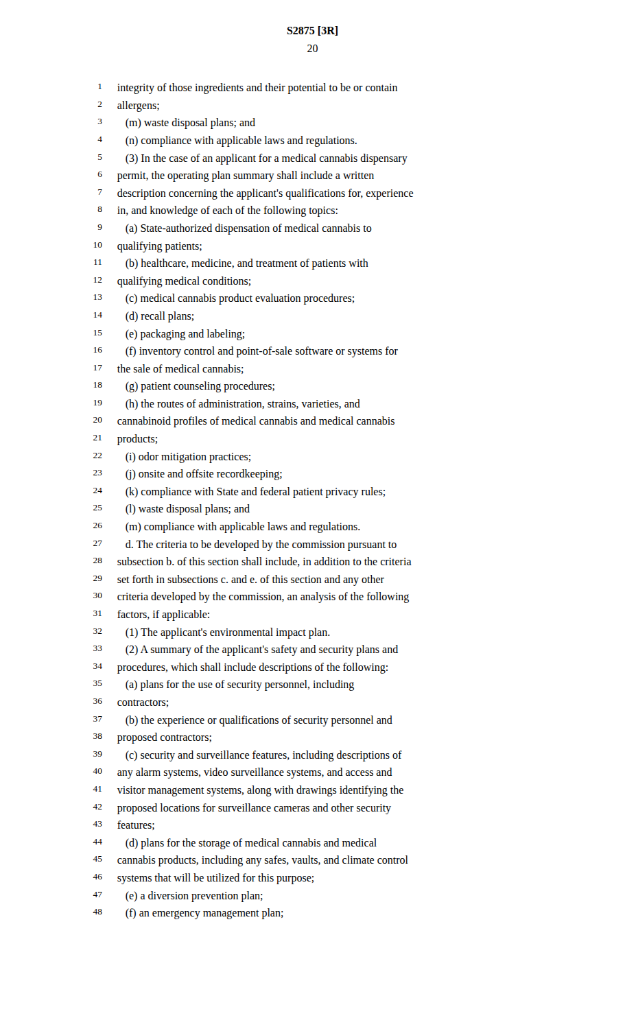S2875 [3R]
20
integrity of those ingredients and their potential to be or contain
allergens;
(m) waste disposal plans; and
(n) compliance with applicable laws and regulations.
(3) In the case of an applicant for a medical cannabis dispensary
permit, the operating plan summary shall include a written
description concerning the applicant's qualifications for, experience
in, and knowledge of each of the following topics:
(a) State-authorized dispensation of medical cannabis to
qualifying patients;
(b) healthcare, medicine, and treatment of patients with
qualifying medical conditions;
(c) medical cannabis product evaluation procedures;
(d) recall plans;
(e) packaging and labeling;
(f) inventory control and point-of-sale software or systems for
the sale of medical cannabis;
(g) patient counseling procedures;
(h) the routes of administration, strains, varieties, and
cannabinoid profiles of medical cannabis and medical cannabis
products;
(i) odor mitigation practices;
(j) onsite and offsite recordkeeping;
(k) compliance with State and federal patient privacy rules;
(l) waste disposal plans; and
(m) compliance with applicable laws and regulations.
d. The criteria to be developed by the commission pursuant to
subsection b. of this section shall include, in addition to the criteria
set forth in subsections c. and e. of this section and any other
criteria developed by the commission, an analysis of the following
factors, if applicable:
(1) The applicant's environmental impact plan.
(2) A summary of the applicant's safety and security plans and
procedures, which shall include descriptions of the following:
(a) plans for the use of security personnel, including
contractors;
(b) the experience or qualifications of security personnel and
proposed contractors;
(c) security and surveillance features, including descriptions of
any alarm systems, video surveillance systems, and access and
visitor management systems, along with drawings identifying the
proposed locations for surveillance cameras and other security
features;
(d) plans for the storage of medical cannabis and medical
cannabis products, including any safes, vaults, and climate control
systems that will be utilized for this purpose;
(e) a diversion prevention plan;
(f) an emergency management plan;